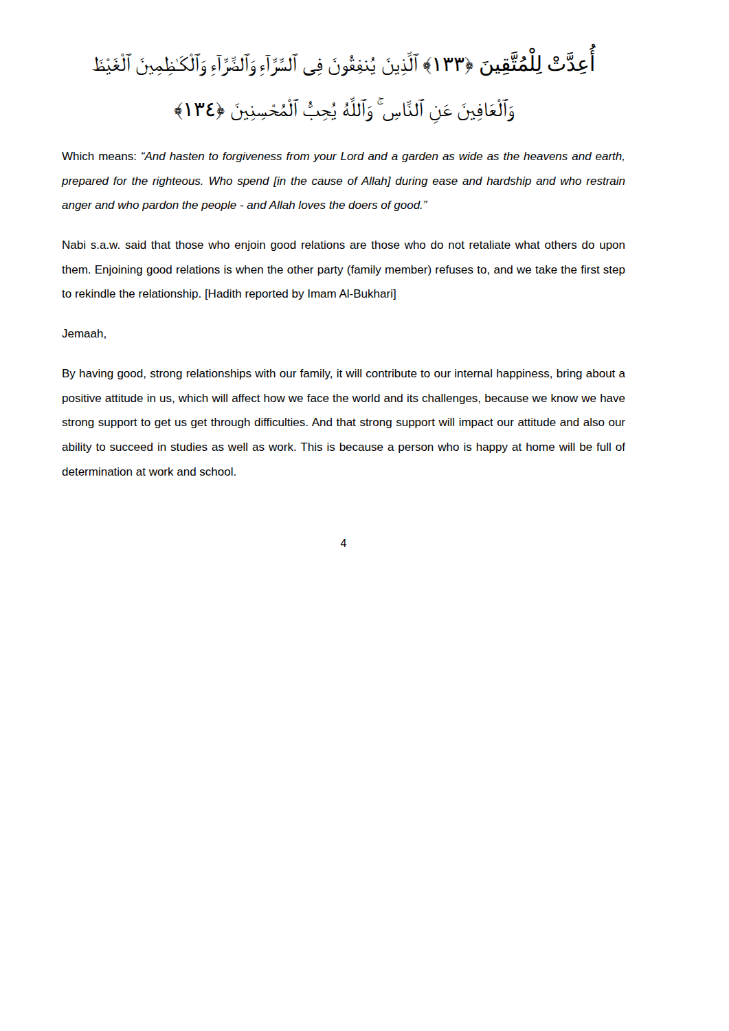أُعِدَّتْ لِلْمُتَّقِينَ ﴿١٣٣﴾ ٱلَّذِينَ يُنفِقُونَ فِى ٱلسَّرَّآءِ وَٱلضَّرَّآءِ وَٱلْكَـٰظِمِينَ ٱلْغَيْظَ وَٱلْعَافِينَ عَنِ ٱلنَّاسِ ۚ وَٱللَّهُ يُحِبُّ ٱلْمُحْسِنِينَ ﴿١٣٤﴾
Which means: “And hasten to forgiveness from your Lord and a garden as wide as the heavens and earth, prepared for the righteous. Who spend [in the cause of Allah] during ease and hardship and who restrain anger and who pardon the people - and Allah loves the doers of good.”
Nabi s.a.w. said that those who enjoin good relations are those who do not retaliate what others do upon them. Enjoining good relations is when the other party (family member) refuses to, and we take the first step to rekindle the relationship. [Hadith reported by Imam Al-Bukhari]
Jemaah,
By having good, strong relationships with our family, it will contribute to our internal happiness, bring about a positive attitude in us, which will affect how we face the world and its challenges, because we know we have strong support to get us get through difficulties. And that strong support will impact our attitude and also our ability to succeed in studies as well as work. This is because a person who is happy at home will be full of determination at work and school.
4